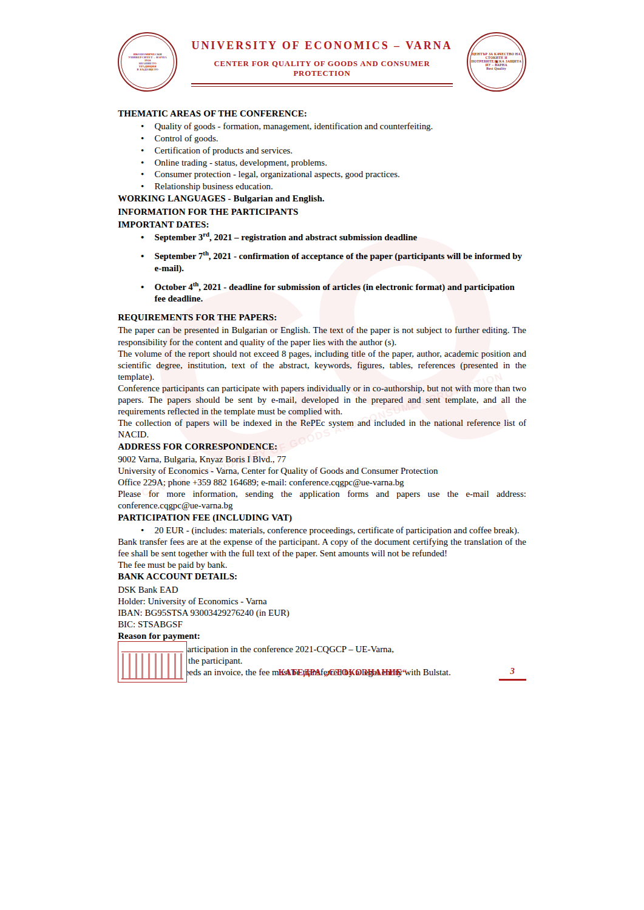CQ
CENTER FOR QUALITY OF GOODS AND CONSUMER PROTECTION
ИКОНОМИЧЕСКИ УНИВЕРСИТЕТ – ВАРНА
1920
ЗНАНИЕТО
ТРАДИЦИЯ
В БЪДЕЩЕТО
UNIVERSITY OF ECONOMICS – VARNA
CENTER FOR QUALITY OF GOODS AND CONSUMER PROTECTION
ЦЕНТЪР ЗА КАЧЕСТВО НА СТОКИТЕ И ПОТРЕБИТЕЛСКА ЗАЩИТА
ИУ – ВАРНА
Best Quality
★
THEMATIC AREAS OF THE CONFERENCE:
Quality of goods - formation, management, identification and counterfeiting.
Control of goods.
Certification of products and services.
Online trading - status, development, problems.
Consumer protection - legal, organizational aspects, good practices.
Relationship business education.
WORKING LANGUAGES - Bulgarian and English.
INFORMATION FOR THE PARTICIPANTS
IMPORTANT DATES:
September 3rd, 2021 – registration and abstract submission deadline
September 7th, 2021 - confirmation of acceptance of the paper (participants will be informed by e-mail).
October 4th, 2021 - deadline for submission of articles (in electronic format) and participation fee deadline.
REQUIREMENTS FOR THE PAPERS:
The paper can be presented in Bulgarian or English. The text of the paper is not subject to further editing. The responsibility for the content and quality of the paper lies with the author (s).
The volume of the report should not exceed 8 pages, including title of the paper, author, academic position and scientific degree, institution, text of the abstract, keywords, figures, tables, references (presented in the template).
Conference participants can participate with papers individually or in co-authorship, but not with more than two papers. The papers should be sent by e-mail, developed in the prepared and sent template, and all the requirements reflected in the template must be complied with.
The collection of papers will be indexed in the RePEc system and included in the national reference list of NACID.
ADDRESS FOR CORRESPONDENCE:
9002 Varna, Bulgaria, Knyaz Boris I Blvd., 77
University of Economics - Varna, Center for Quality of Goods and Consumer Protection
Office 229A; phone +359 882 164689; e-mail: conference.cqgpc@ue-varna.bg
Please for more information, sending the application forms and papers use the e-mail address: conference.cqgpc@ue-varna.bg
PARTICIPATION FEE (INCLUDING VAT)
20 EUR - (includes: materials, conference proceedings, certificate of participation and coffee break).
Bank transfer fees are at the expense of the participant. A copy of the document certifying the translation of the fee shall be sent together with the full text of the paper. Sent amounts will not be refunded!
The fee must be paid by bank.
BANK ACCOUNT DETAILS:
DSK Bank EAD
Holder: University of Economics - Varna
IBAN: BG95STSA 93003429276240 (in EUR)
BIC: STSABGSF
Reason for payment:
Fee for participation in the conference 2021-CQGCP – UE-Varna,
Name of the participant.
If the participant needs an invoice, the fee must be transferred by a legal entity with Bulstat.
КАТЕДРА „СТОКОЗНАНИЕ“
3